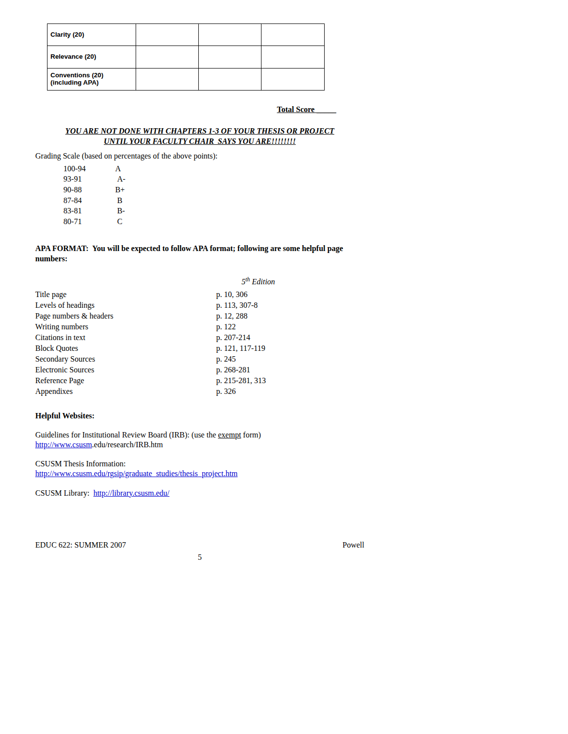| Clarity (20) | | | |
| Relevance (20) | | | |
| Conventions (20) (including APA) | | | |
Total Score _____
YOU ARE NOT DONE WITH CHAPTERS 1-3 OF YOUR THESIS OR PROJECT
UNTIL YOUR FACULTY CHAIR SAYS YOU ARE!!!!!!!!
Grading Scale (based on percentages of the above points):
100-94 A
93-91 A-
90-88 B+
87-84 B
83-81 B-
80-71 C
APA FORMAT: You will be expected to follow APA format; following are some helpful page numbers:
5th Edition
| Title page | p. 10, 306 |
| Levels of headings | p. 113, 307-8 |
| Page numbers & headers | p. 12, 288 |
| Writing numbers | p. 122 |
| Citations in text | p. 207-214 |
| Block Quotes | p. 121, 117-119 |
| Secondary Sources | p. 245 |
| Electronic Sources | p. 268-281 |
| Reference Page | p. 215-281, 313 |
| Appendixes | p. 326 |
Helpful Websites:
Guidelines for Institutional Review Board (IRB): (use the exempt form)
http://www.csusm.edu/research/IRB.htm
CSUSM Thesis Information:
http://www.csusm.edu/rgsip/graduate_studies/thesis_project.htm
CSUSM Library: http://library.csusm.edu/
EDUC 622: SUMMER 2007 Powell
5